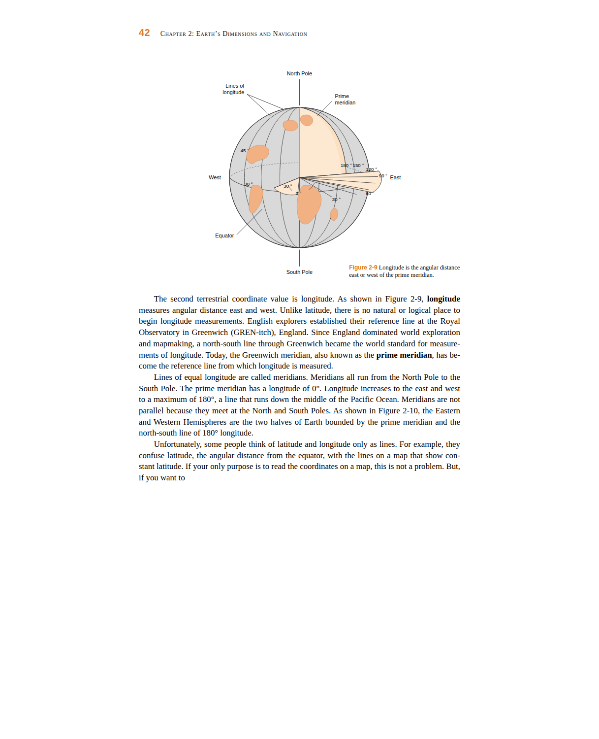42 Chapter 2: Earth’s Dimensions and Navigation
North Pole South Pole Lines of longitude Prime meridian Equator West East 45 ° 30 ° 180 ° 150 ° 120 ° 90 ° 60 ° 30 ° 0 ° 30 °
Figure 2-9 Longitude is the angular distance east or west of the prime meridian.
The second terrestrial coordinate value is longitude. As shown in Figure 2-9, longitude measures angular distance east and west. Unlike latitude, there is no natural or logical place to begin longitude measurements. English explorers established their reference line at the Royal Observatory in Greenwich (GREN-itch), England. Since England dominated world exploration and mapmaking, a north-south line through Greenwich became the world standard for measurements of longitude. Today, the Greenwich meridian, also known as the prime meridian, has become the reference line from which longitude is measured.
Lines of equal longitude are called meridians. Meridians all run from the North Pole to the South Pole. The prime meridian has a longitude of 0°. Longitude increases to the east and west to a maximum of 180°, a line that runs down the middle of the Pacific Ocean. Meridians are not parallel because they meet at the North and South Poles. As shown in Figure 2-10, the Eastern and Western Hemispheres are the two halves of Earth bounded by the prime meridian and the north-south line of 180° longitude.
Unfortunately, some people think of latitude and longitude only as lines. For example, they confuse latitude, the angular distance from the equator, with the lines on a map that show constant latitude. If your only purpose is to read the coordinates on a map, this is not a problem. But, if you want to